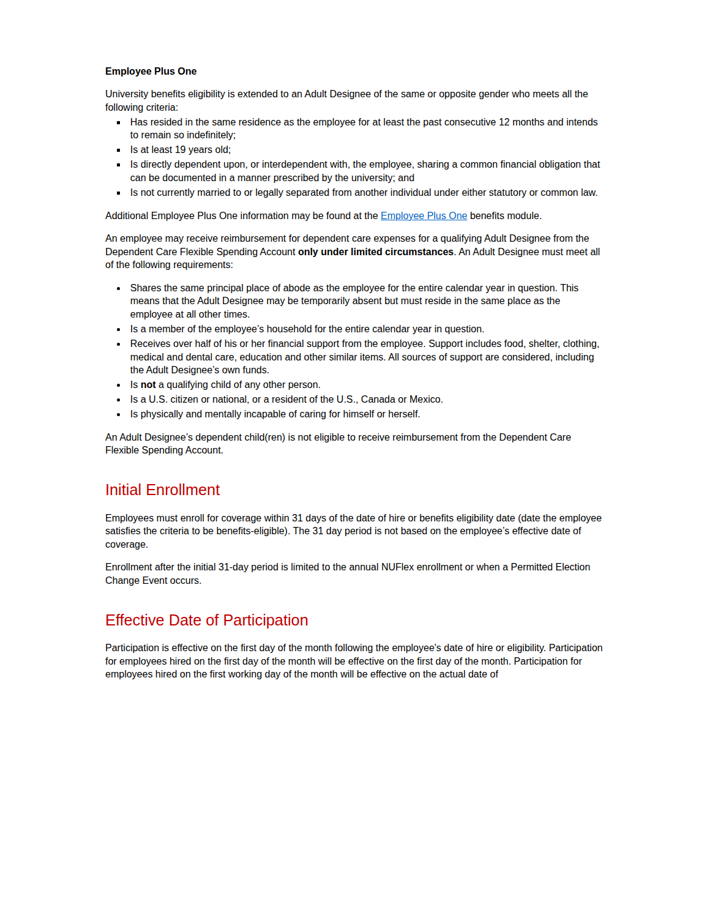Employee Plus One
University benefits eligibility is extended to an Adult Designee of the same or opposite gender who meets all the following criteria:
Has resided in the same residence as the employee for at least the past consecutive 12 months and intends to remain so indefinitely;
Is at least 19 years old;
Is directly dependent upon, or interdependent with, the employee, sharing a common financial obligation that can be documented in a manner prescribed by the university; and
Is not currently married to or legally separated from another individual under either statutory or common law.
Additional Employee Plus One information may be found at the Employee Plus One benefits module.
An employee may receive reimbursement for dependent care expenses for a qualifying Adult Designee from the Dependent Care Flexible Spending Account only under limited circumstances. An Adult Designee must meet all of the following requirements:
Shares the same principal place of abode as the employee for the entire calendar year in question. This means that the Adult Designee may be temporarily absent but must reside in the same place as the employee at all other times.
Is a member of the employee’s household for the entire calendar year in question.
Receives over half of his or her financial support from the employee. Support includes food, shelter, clothing, medical and dental care, education and other similar items. All sources of support are considered, including the Adult Designee’s own funds.
Is not a qualifying child of any other person.
Is a U.S. citizen or national, or a resident of the U.S., Canada or Mexico.
Is physically and mentally incapable of caring for himself or herself.
An Adult Designee’s dependent child(ren) is not eligible to receive reimbursement from the Dependent Care Flexible Spending Account.
Initial Enrollment
Employees must enroll for coverage within 31 days of the date of hire or benefits eligibility date (date the employee satisfies the criteria to be benefits-eligible). The 31 day period is not based on the employee’s effective date of coverage.
Enrollment after the initial 31-day period is limited to the annual NUFlex enrollment or when a Permitted Election Change Event occurs.
Effective Date of Participation
Participation is effective on the first day of the month following the employee's date of hire or eligibility. Participation for employees hired on the first day of the month will be effective on the first day of the month. Participation for employees hired on the first working day of the month will be effective on the actual date of